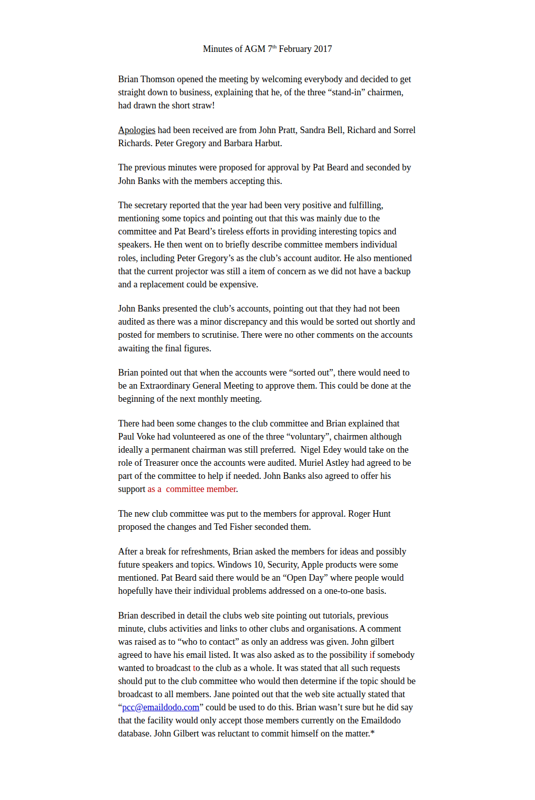Minutes of AGM 7th February 2017
Brian Thomson opened the meeting by welcoming everybody and decided to get straight down to business, explaining that he, of the three “stand-in” chairmen, had drawn the short straw!
Apologies had been received are from John Pratt, Sandra Bell, Richard and Sorrel Richards. Peter Gregory and Barbara Harbut.
The previous minutes were proposed for approval by Pat Beard and seconded by John Banks with the members accepting this.
The secretary reported that the year had been very positive and fulfilling, mentioning some topics and pointing out that this was mainly due to the committee and Pat Beard’s tireless efforts in providing interesting topics and speakers. He then went on to briefly describe committee members individual roles, including Peter Gregory’s as the club’s account auditor. He also mentioned that the current projector was still a item of concern as we did not have a backup and a replacement could be expensive.
John Banks presented the club’s accounts, pointing out that they had not been audited as there was a minor discrepancy and this would be sorted out shortly and posted for members to scrutinise. There were no other comments on the accounts awaiting the final figures.
Brian pointed out that when the accounts were “sorted out”, there would need to be an Extraordinary General Meeting to approve them. This could be done at the beginning of the next monthly meeting.
There had been some changes to the club committee and Brian explained that Paul Voke had volunteered as one of the three “voluntary”, chairmen although ideally a permanent chairman was still preferred. Nigel Edey would take on the role of Treasurer once the accounts were audited. Muriel Astley had agreed to be part of the committee to help if needed. John Banks also agreed to offer his support as a committee member.
The new club committee was put to the members for approval. Roger Hunt proposed the changes and Ted Fisher seconded them.
After a break for refreshments, Brian asked the members for ideas and possibly future speakers and topics. Windows 10, Security, Apple products were some mentioned. Pat Beard said there would be an “Open Day” where people would hopefully have their individual problems addressed on a one-to-one basis.
Brian described in detail the clubs web site pointing out tutorials, previous minute, clubs activities and links to other clubs and organisations. A comment was raised as to “who to contact” as only an address was given. John gilbert agreed to have his email listed. It was also asked as to the possibility if somebody wanted to broadcast to the club as a whole. It was stated that all such requests should put to the club committee who would then determine if the topic should be broadcast to all members. Jane pointed out that the web site actually stated that “pcc@emaildodo.com” could be used to do this. Brian wasn’t sure but he did say that the facility would only accept those members currently on the Emaildodo database. John Gilbert was reluctant to commit himself on the matter.*